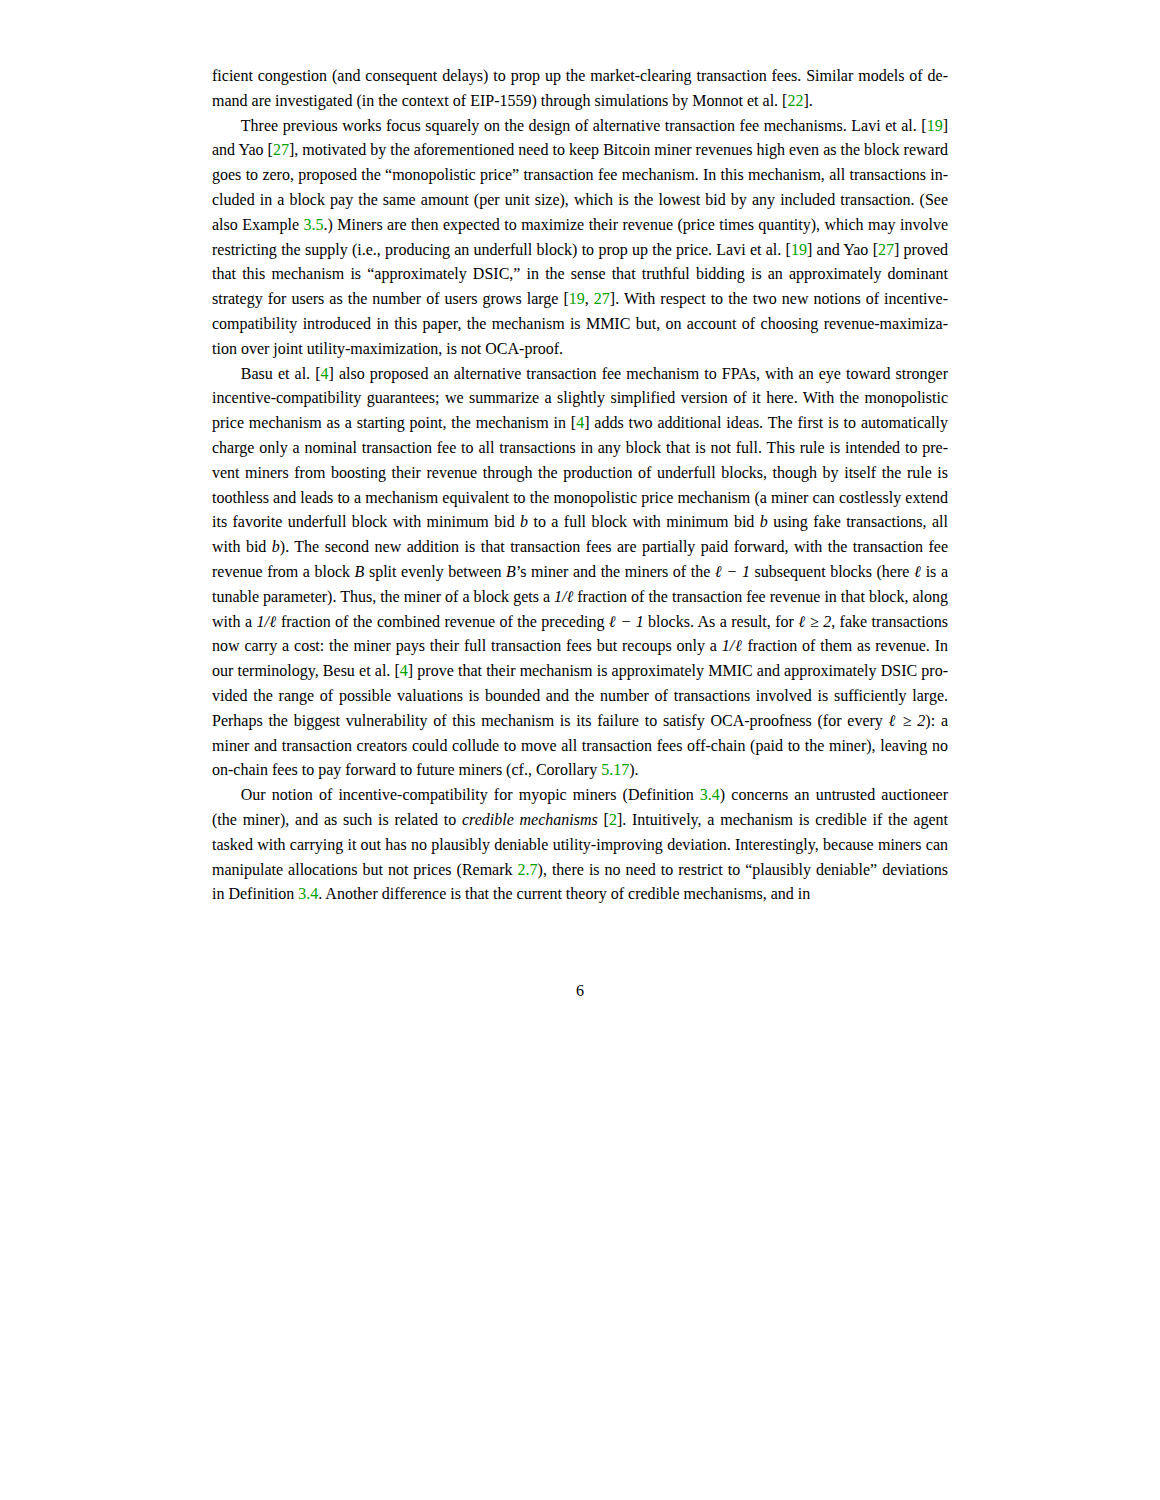ficient congestion (and consequent delays) to prop up the market-clearing transaction fees. Similar models of demand are investigated (in the context of EIP-1559) through simulations by Monnot et al. [22].
Three previous works focus squarely on the design of alternative transaction fee mechanisms. Lavi et al. [19] and Yao [27], motivated by the aforementioned need to keep Bitcoin miner revenues high even as the block reward goes to zero, proposed the “monopolistic price” transaction fee mechanism. In this mechanism, all transactions included in a block pay the same amount (per unit size), which is the lowest bid by any included transaction. (See also Example 3.5.) Miners are then expected to maximize their revenue (price times quantity), which may involve restricting the supply (i.e., producing an underfull block) to prop up the price. Lavi et al. [19] and Yao [27] proved that this mechanism is “approximately DSIC,” in the sense that truthful bidding is an approximately dominant strategy for users as the number of users grows large [19, 27]. With respect to the two new notions of incentive-compatibility introduced in this paper, the mechanism is MMIC but, on account of choosing revenue-maximization over joint utility-maximization, is not OCA-proof.
Basu et al. [4] also proposed an alternative transaction fee mechanism to FPAs, with an eye toward stronger incentive-compatibility guarantees; we summarize a slightly simplified version of it here. With the monopolistic price mechanism as a starting point, the mechanism in [4] adds two additional ideas. The first is to automatically charge only a nominal transaction fee to all transactions in any block that is not full. This rule is intended to prevent miners from boosting their revenue through the production of underfull blocks, though by itself the rule is toothless and leads to a mechanism equivalent to the monopolistic price mechanism (a miner can costlessly extend its favorite underfull block with minimum bid b to a full block with minimum bid b using fake transactions, all with bid b). The second new addition is that transaction fees are partially paid forward, with the transaction fee revenue from a block B split evenly between B’s miner and the miners of the ℓ − 1 subsequent blocks (here ℓ is a tunable parameter). Thus, the miner of a block gets a 1/ℓ fraction of the transaction fee revenue in that block, along with a 1/ℓ fraction of the combined revenue of the preceding ℓ − 1 blocks. As a result, for ℓ ≥ 2, fake transactions now carry a cost: the miner pays their full transaction fees but recoups only a 1/ℓ fraction of them as revenue. In our terminology, Besu et al. [4] prove that their mechanism is approximately MMIC and approximately DSIC provided the range of possible valuations is bounded and the number of transactions involved is sufficiently large. Perhaps the biggest vulnerability of this mechanism is its failure to satisfy OCA-proofness (for every ℓ ≥ 2): a miner and transaction creators could collude to move all transaction fees off-chain (paid to the miner), leaving no on-chain fees to pay forward to future miners (cf., Corollary 5.17).
Our notion of incentive-compatibility for myopic miners (Definition 3.4) concerns an untrusted auctioneer (the miner), and as such is related to credible mechanisms [2]. Intuitively, a mechanism is credible if the agent tasked with carrying it out has no plausibly deniable utility-improving deviation. Interestingly, because miners can manipulate allocations but not prices (Remark 2.7), there is no need to restrict to “plausibly deniable” deviations in Definition 3.4. Another difference is that the current theory of credible mechanisms, and in
6